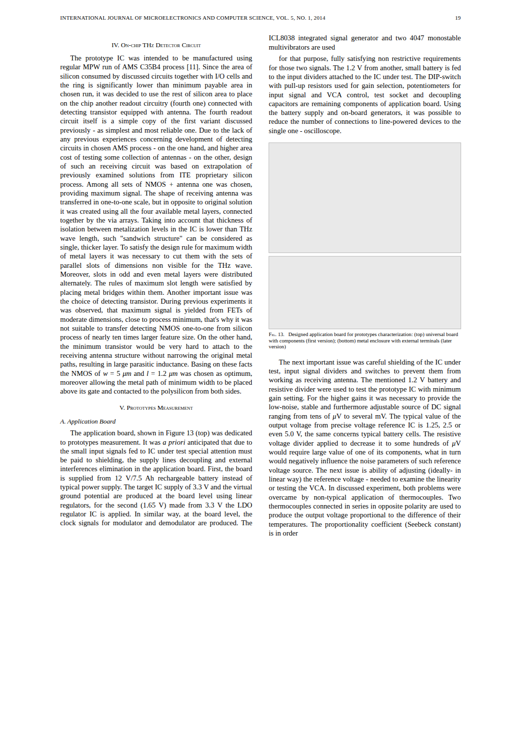International Journal of Microelectronics and Computer Science, Vol. 5, No. 1, 2014 19
IV. On-chip THz Detector Circuit
The prototype IC was intended to be manufactured using regular MPW run of AMS C35B4 process [11]. Since the area of silicon consumed by discussed circuits together with I/O cells and the ring is significantly lower than minimum payable area in chosen run, it was decided to use the rest of silicon area to place on the chip another readout circuitry (fourth one) connected with detecting transistor equipped with antenna. The fourth readout circuit itself is a simple copy of the first variant discussed previously - as simplest and most reliable one. Due to the lack of any previous experiences concerning development of detecting circuits in chosen AMS process - on the one hand, and higher area cost of testing some collection of antennas - on the other, design of such an receiving circuit was based on extrapolation of previously examined solutions from ITE proprietary silicon process. Among all sets of NMOS + antenna one was chosen, providing maximum signal. The shape of receiving antenna was transferred in one-to-one scale, but in opposite to original solution it was created using all the four available metal layers, connected together by the via arrays. Taking into account that thickness of isolation between metalization levels in the IC is lower than THz wave length, such "sandwich structure" can be considered as single, thicker layer. To satisfy the design rule for maximum width of metal layers it was necessary to cut them with the sets of parallel slots of dimensions non visible for the THz wave. Moreover, slots in odd and even metal layers were distributed alternately. The rules of maximum slot length were satisfied by placing metal bridges within them. Another important issue was the choice of detecting transistor. During previous experiments it was observed, that maximum signal is yielded from FETs of moderate dimensions, close to process minimum, that's why it was not suitable to transfer detecting NMOS one-to-one from silicon process of nearly ten times larger feature size. On the other hand, the minimum transistor would be very hard to attach to the receiving antenna structure without narrowing the original metal paths, resulting in large parasitic inductance. Basing on these facts the NMOS of w = 5 μm and l = 1.2 μm was chosen as optimum, moreover allowing the metal path of minimum width to be placed above its gate and contacted to the polysilicon from both sides.
V. Prototypes Measurement
A. Application Board
The application board, shown in Figure 13 (top) was dedicated to prototypes measurement. It was a priori anticipated that due to the small input signals fed to IC under test special attention must be paid to shielding, the supply lines decoupling and external interferences elimination in the application board. First, the board is supplied from 12 V/7.5 Ah rechargeable battery instead of typical power supply. The target IC supply of 3.3 V and the virtual ground potential are produced at the board level using linear regulators, for the second (1.65 V) made from 3.3 V the LDO regulator IC is applied. In similar way, at the board level, the clock signals for modulator and demodulator are produced. The ICL8038 integrated signal generator and two 4047 monostable multivibrators are used
for that purpose, fully satisfying non restrictive requirements for those two signals. The 1.2 V from another, small battery is fed to the input dividers attached to the IC under test. The DIP-switch with pull-up resistors used for gain selection, potentiometers for input signal and VCA control, test socket and decoupling capacitors are remaining components of application board. Using the battery supply and on-board generators, it was possible to reduce the number of connections to line-powered devices to the single one - oscilloscope.
Fig. 13. Designed application board for prototypes characterization: (top) universal board with components (first version); (bottom) metal enclosure with external terminals (later version)
The next important issue was careful shielding of the IC under test, input signal dividers and switches to prevent them from working as receiving antenna. The mentioned 1.2 V battery and resistive divider were used to test the prototype IC with minimum gain setting. For the higher gains it was necessary to provide the low-noise, stable and furthermore adjustable source of DC signal ranging from tens of μ V to several mV. The typical value of the output voltage from precise voltage reference IC is 1.25, 2.5 or even 5.0 V, the same concerns typical battery cells. The resistive voltage divider applied to decrease it to some hundreds of μ V would require large value of one of its components, what in turn would negatively influence the noise parameters of such reference voltage source. The next issue is ability of adjusting (ideally- in linear way) the reference voltage - needed to examine the linearity or testing the VCA. In discussed experiment, both problems were overcame by non-typical application of thermocouples. Two thermocouples connected in series in opposite polarity are used to produce the output voltage proportional to the difference of their temperatures. The proportionality coefficient (Seebeck constant) is in order